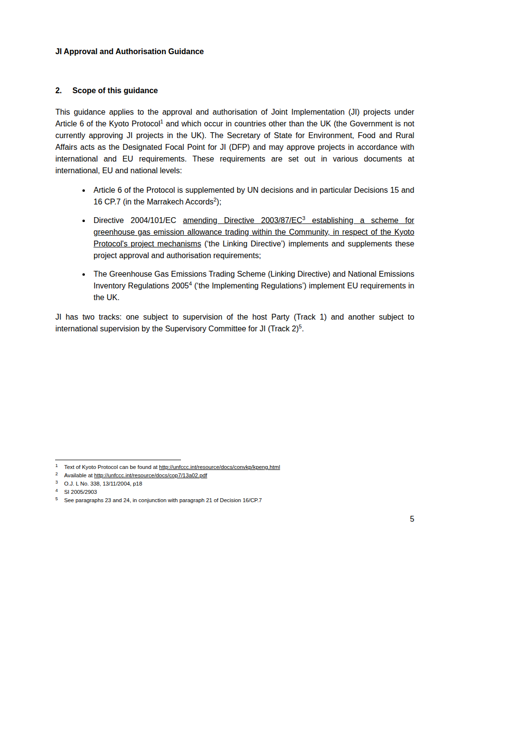JI Approval and Authorisation Guidance
2. Scope of this guidance
This guidance applies to the approval and authorisation of Joint Implementation (JI) projects under Article 6 of the Kyoto Protocol1 and which occur in countries other than the UK (the Government is not currently approving JI projects in the UK). The Secretary of State for Environment, Food and Rural Affairs acts as the Designated Focal Point for JI (DFP) and may approve projects in accordance with international and EU requirements. These requirements are set out in various documents at international, EU and national levels:
Article 6 of the Protocol is supplemented by UN decisions and in particular Decisions 15 and 16 CP.7 (in the Marrakech Accords2);
Directive 2004/101/EC amending Directive 2003/87/EC3 establishing a scheme for greenhouse gas emission allowance trading within the Community, in respect of the Kyoto Protocol's project mechanisms (‘the Linking Directive’) implements and supplements these project approval and authorisation requirements;
The Greenhouse Gas Emissions Trading Scheme (Linking Directive) and National Emissions Inventory Regulations 20054 (‘the Implementing Regulations’) implement EU requirements in the UK.
JI has two tracks: one subject to supervision of the host Party (Track 1) and another subject to international supervision by the Supervisory Committee for JI (Track 2)5.
1 Text of Kyoto Protocol can be found at http://unfccc.int/resource/docs/convkp/kpeng.html
2 Available at http://unfccc.int/resource/docs/cop7/13a02.pdf
3 O.J. L No. 338, 13/11/2004, p18
4 SI 2005/2903
5 See paragraphs 23 and 24, in conjunction with paragraph 21 of Decision 16/CP.7
5